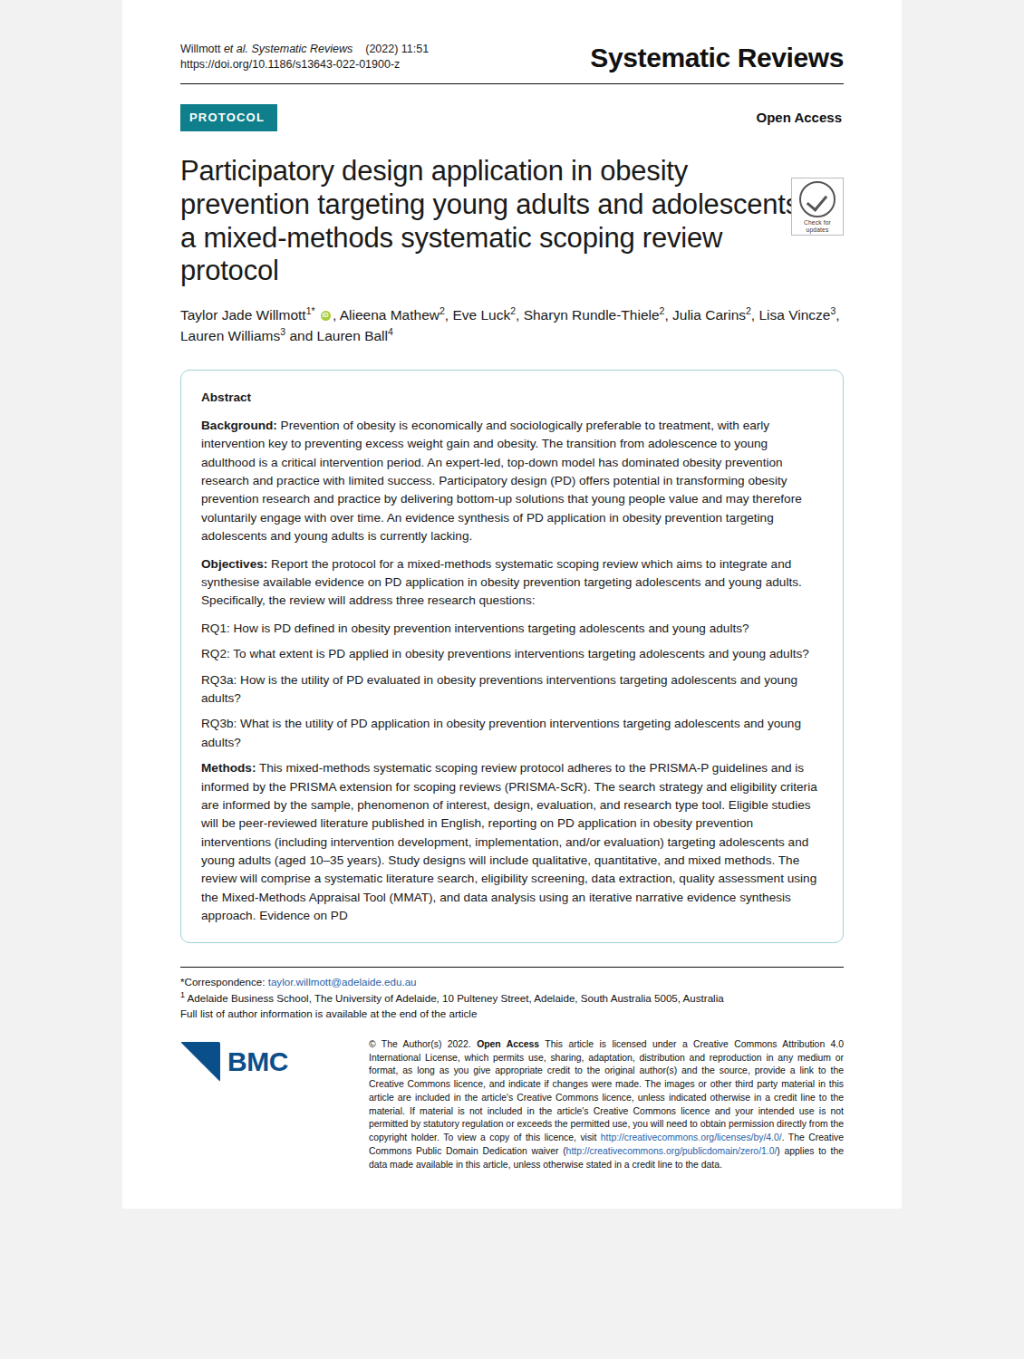Willmott et al. Systematic Reviews (2022) 11:51
https://doi.org/10.1186/s13643-022-01900-z
Systematic Reviews
PROTOCOL
Open Access
Check for
updates
Participatory design application in obesity prevention targeting young adults and adolescents: a mixed-methods systematic scoping review protocol
Taylor Jade Willmott1* , Alieena Mathew2, Eve Luck2, Sharyn Rundle-Thiele2, Julia Carins2, Lisa Vincze3, Lauren Williams3 and Lauren Ball4
Abstract
Background: Prevention of obesity is economically and sociologically preferable to treatment, with early intervention key to preventing excess weight gain and obesity. The transition from adolescence to young adulthood is a critical intervention period. An expert-led, top-down model has dominated obesity prevention research and practice with limited success. Participatory design (PD) offers potential in transforming obesity prevention research and practice by delivering bottom-up solutions that young people value and may therefore voluntarily engage with over time. An evidence synthesis of PD application in obesity prevention targeting adolescents and young adults is currently lacking.
Objectives: Report the protocol for a mixed-methods systematic scoping review which aims to integrate and synthesise available evidence on PD application in obesity prevention targeting adolescents and young adults. Specifically, the review will address three research questions:
RQ1: How is PD defined in obesity prevention interventions targeting adolescents and young adults?
RQ2: To what extent is PD applied in obesity preventions interventions targeting adolescents and young adults?
RQ3a: How is the utility of PD evaluated in obesity preventions interventions targeting adolescents and young adults?
RQ3b: What is the utility of PD application in obesity prevention interventions targeting adolescents and young adults?
Methods: This mixed-methods systematic scoping review protocol adheres to the PRISMA-P guidelines and is informed by the PRISMA extension for scoping reviews (PRISMA-ScR). The search strategy and eligibility criteria are informed by the sample, phenomenon of interest, design, evaluation, and research type tool. Eligible studies will be peer-reviewed literature published in English, reporting on PD application in obesity prevention interventions (including intervention development, implementation, and/or evaluation) targeting adolescents and young adults (aged 10–35 years). Study designs will include qualitative, quantitative, and mixed methods. The review will comprise a systematic literature search, eligibility screening, data extraction, quality assessment using the Mixed-Methods Appraisal Tool (MMAT), and data analysis using an iterative narrative evidence synthesis approach. Evidence on PD
*Correspondence: taylor.willmott@adelaide.edu.au
1 Adelaide Business School, The University of Adelaide, 10 Pulteney Street, Adelaide, South Australia 5005, Australia
Full list of author information is available at the end of the article
BMC
© The Author(s) 2022. Open Access This article is licensed under a Creative Commons Attribution 4.0 International License, which permits use, sharing, adaptation, distribution and reproduction in any medium or format, as long as you give appropriate credit to the original author(s) and the source, provide a link to the Creative Commons licence, and indicate if changes were made. The images or other third party material in this article are included in the article's Creative Commons licence, unless indicated otherwise in a credit line to the material. If material is not included in the article's Creative Commons licence and your intended use is not permitted by statutory regulation or exceeds the permitted use, you will need to obtain permission directly from the copyright holder. To view a copy of this licence, visit http://creativecommons.org/licenses/by/4.0/. The Creative Commons Public Domain Dedication waiver (http://creativecommons.org/publicdomain/zero/1.0/) applies to the data made available in this article, unless otherwise stated in a credit line to the data.